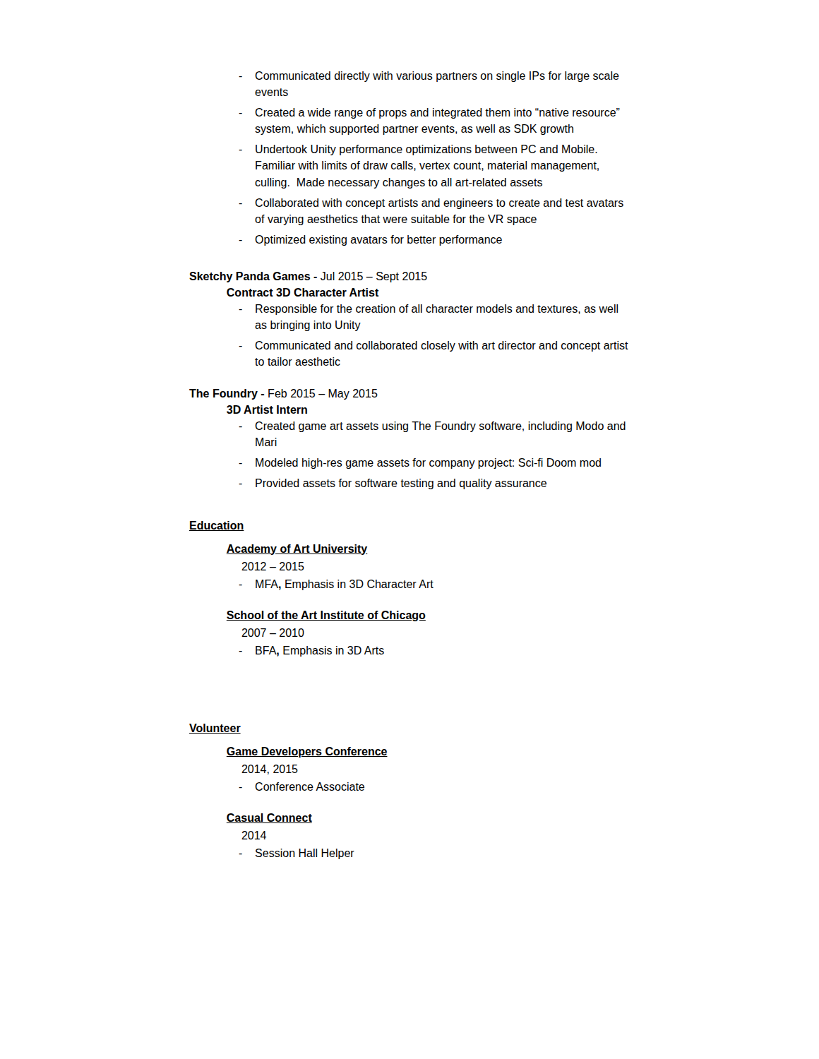Communicated directly with various partners on single IPs for large scale events
Created a wide range of props and integrated them into “native resource” system, which supported partner events, as well as SDK growth
Undertook Unity performance optimizations between PC and Mobile. Familiar with limits of draw calls, vertex count, material management, culling. Made necessary changes to all art-related assets
Collaborated with concept artists and engineers to create and test avatars of varying aesthetics that were suitable for the VR space
Optimized existing avatars for better performance
Sketchy Panda Games - Jul 2015 – Sept 2015
Contract 3D Character Artist
Responsible for the creation of all character models and textures, as well as bringing into Unity
Communicated and collaborated closely with art director and concept artist to tailor aesthetic
The Foundry - Feb 2015 – May 2015
3D Artist Intern
Created game art assets using The Foundry software, including Modo and Mari
Modeled high-res game assets for company project: Sci-fi Doom mod
Provided assets for software testing and quality assurance
Education
Academy of Art University
2012 – 2015
MFA, Emphasis in 3D Character Art
School of the Art Institute of Chicago
2007 – 2010
BFA, Emphasis in 3D Arts
Volunteer
Game Developers Conference
2014, 2015
Conference Associate
Casual Connect
2014
Session Hall Helper